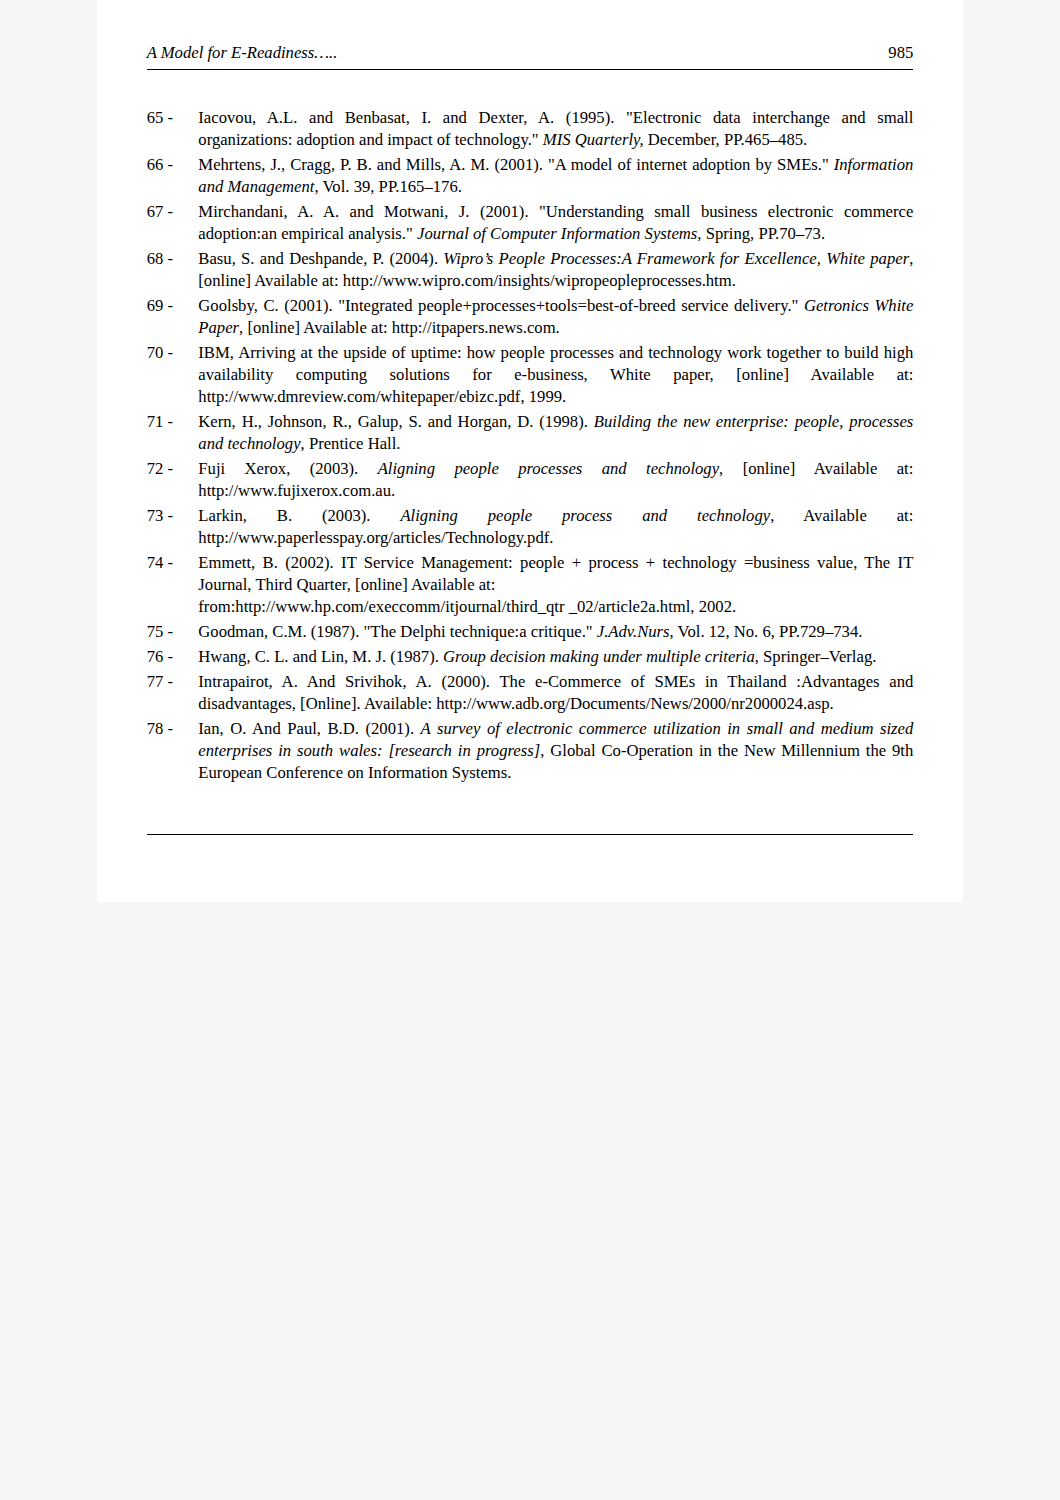A Model for E-Readiness….. 985
65 -Iacovou, A.L. and Benbasat, I. and Dexter, A. (1995). "Electronic data interchange and small organizations: adoption and impact of technology." MIS Quarterly, December, PP.465–485.
66 -Mehrtens, J., Cragg, P. B. and Mills, A. M. (2001). "A model of internet adoption by SMEs." Information and Management, Vol. 39, PP.165–176.
67 -Mirchandani, A. A. and Motwani, J. (2001). "Understanding small business electronic commerce adoption:an empirical analysis." Journal of Computer Information Systems, Spring, PP.70–73.
68 -Basu, S. and Deshpande, P. (2004). Wipro’s People Processes:A Framework for Excellence, White paper, [online] Available at: http://www.wipro.com/insights/wipropeopleprocesses.htm.
69 -Goolsby, C. (2001). "Integrated people+processes+tools=best-of-breed service delivery." Getronics White Paper, [online] Available at: http://itpapers.news.com.
70 -IBM, Arriving at the upside of uptime: how people processes and technology work together to build high availability computing solutions for e-business, White paper, [online] Available at: http://www.dmreview.com/whitepaper/ebizc.pdf, 1999.
71 -Kern, H., Johnson, R., Galup, S. and Horgan, D. (1998). Building the new enterprise: people, processes and technology, Prentice Hall.
72 -Fuji Xerox, (2003). Aligning people processes and technology, [online] Available at: http://www.fujixerox.com.au.
73 -Larkin, B. (2003). Aligning people process and technology, Available at: http://www.paperlesspay.org/articles/Technology.pdf.
74 -Emmett, B. (2002). IT Service Management: people + process + technology =business value, The IT Journal, Third Quarter, [online] Available at:
from:http://www.hp.com/execcomm/itjournal/third_qtr _02/article2a.html, 2002.
75 -Goodman, C.M. (1987). "The Delphi technique:a critique." J.Adv.Nurs, Vol. 12, No. 6, PP.729–734.
76 -Hwang, C. L. and Lin, M. J. (1987). Group decision making under multiple criteria, Springer–Verlag.
77 -Intrapairot, A. And Srivihok, A. (2000). The e-Commerce of SMEs in Thailand :Advantages and disadvantages, [Online]. Available: http://www.adb.org/Documents/News/2000/nr2000024.asp.
78 -Ian, O. And Paul, B.D. (2001). A survey of electronic commerce utilization in small and medium sized enterprises in south wales: [research in progress], Global Co-Operation in the New Millennium the 9th European Conference on Information Systems.